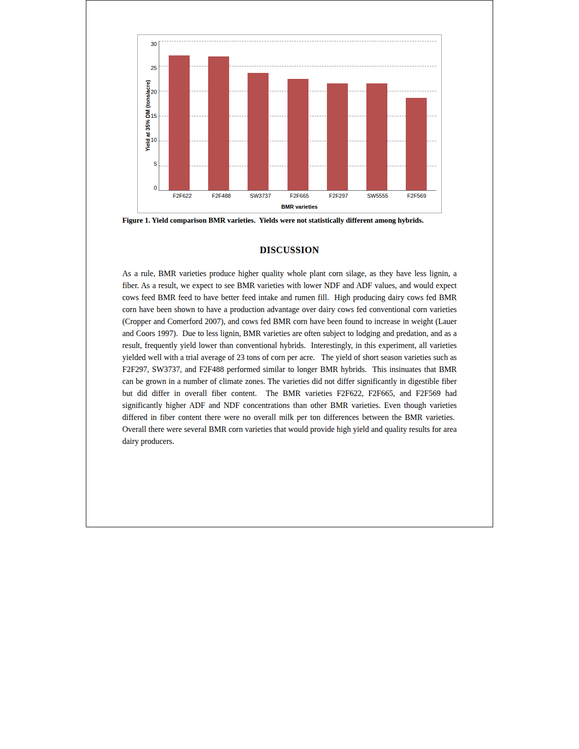Yield at 35% DM (tons/acre)
30 25 20 15 10 5 0
F2F622 F2F488 SW3737 F2F665 F2F297 SW5555 F2F569
BMR varieties
Figure 1. Yield comparison BMR varieties. Yields were not statistically different among hybrids.
DISCUSSION
As a rule, BMR varieties produce higher quality whole plant corn silage, as they have less lignin, a fiber. As a result, we expect to see BMR varieties with lower NDF and ADF values, and would expect cows feed BMR feed to have better feed intake and rumen fill. High producing dairy cows fed BMR corn have been shown to have a production advantage over dairy cows fed conventional corn varieties (Cropper and Comerford 2007), and cows fed BMR corn have been found to increase in weight (Lauer and Coors 1997). Due to less lignin, BMR varieties are often subject to lodging and predation, and as a result, frequently yield lower than conventional hybrids. Interestingly, in this experiment, all varieties yielded well with a trial average of 23 tons of corn per acre. The yield of short season varieties such as F2F297, SW3737, and F2F488 performed similar to longer BMR hybrids. This insinuates that BMR can be grown in a number of climate zones. The varieties did not differ significantly in digestible fiber but did differ in overall fiber content. The BMR varieties F2F622, F2F665, and F2F569 had significantly higher ADF and NDF concentrations than other BMR varieties. Even though varieties differed in fiber content there were no overall milk per ton differences between the BMR varieties. Overall there were several BMR corn varieties that would provide high yield and quality results for area dairy producers.